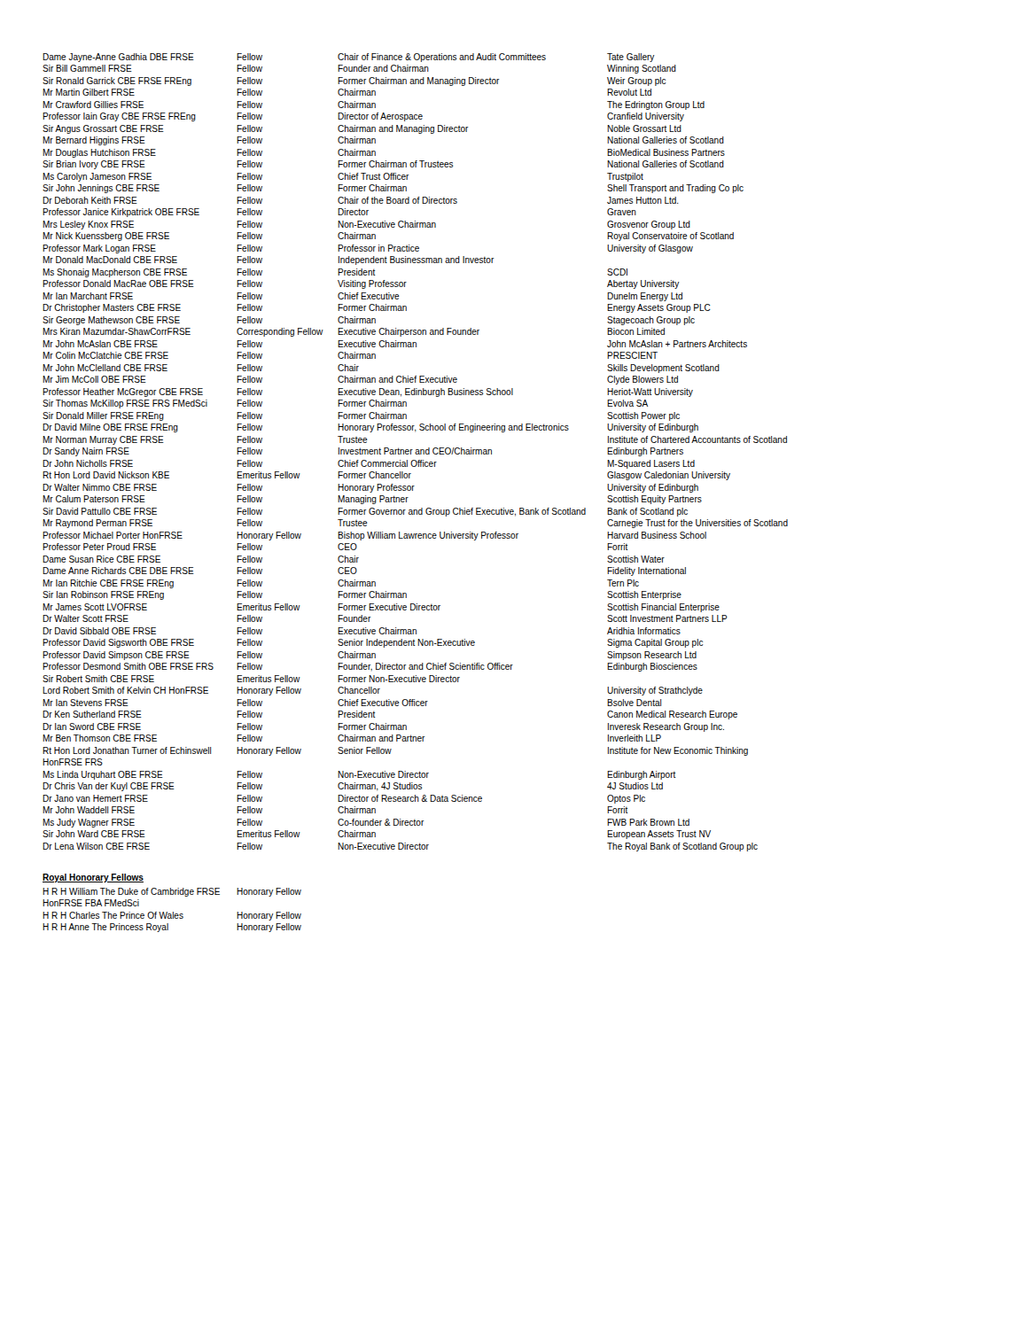| Dame Jayne-Anne Gadhia DBE FRSE | Fellow | Chair of Finance & Operations and Audit Committees | Tate Gallery |
| Sir Bill Gammell FRSE | Fellow | Founder and Chairman | Winning Scotland |
| Sir Ronald Garrick CBE FRSE FREng | Fellow | Former Chairman and Managing Director | Weir Group plc |
| Mr Martin Gilbert FRSE | Fellow | Chairman | Revolut Ltd |
| Mr Crawford Gillies FRSE | Fellow | Chairman | The Edrington Group Ltd |
| Professor Iain Gray CBE FRSE FREng | Fellow | Director of Aerospace | Cranfield University |
| Sir Angus Grossart CBE FRSE | Fellow | Chairman and Managing Director | Noble Grossart Ltd |
| Mr Bernard Higgins FRSE | Fellow | Chairman | National Galleries of Scotland |
| Mr Douglas Hutchison FRSE | Fellow | Chairman | BioMedical Business Partners |
| Sir Brian Ivory CBE FRSE | Fellow | Former Chairman of Trustees | National Galleries of Scotland |
| Ms Carolyn Jameson FRSE | Fellow | Chief Trust Officer | Trustpilot |
| Sir John Jennings CBE FRSE | Fellow | Former Chairman | Shell Transport and Trading Co plc |
| Dr Deborah Keith FRSE | Fellow | Chair of the Board of Directors | James Hutton Ltd. |
| Professor Janice Kirkpatrick OBE FRSE | Fellow | Director | Graven |
| Mrs Lesley Knox FRSE | Fellow | Non-Executive Chairman | Grosvenor Group Ltd |
| Mr Nick Kuenssberg OBE FRSE | Fellow | Chairman | Royal Conservatoire of Scotland |
| Professor Mark Logan FRSE | Fellow | Professor in Practice | University of Glasgow |
| Mr Donald MacDonald CBE FRSE | Fellow | Independent Businessman and Investor | |
| Ms Shonaig Macpherson CBE FRSE | Fellow | President | SCDI |
| Professor Donald MacRae OBE FRSE | Fellow | Visiting Professor | Abertay University |
| Mr Ian Marchant FRSE | Fellow | Chief Executive | Dunelm Energy Ltd |
| Dr Christopher Masters CBE FRSE | Fellow | Former Chairman | Energy Assets Group PLC |
| Sir George Mathewson CBE FRSE | Fellow | Chairman | Stagecoach Group plc |
| Mrs Kiran Mazumdar-ShawCorrFRSE | Corresponding Fellow | Executive Chairperson and Founder | Biocon Limited |
| Mr John McAslan CBE FRSE | Fellow | Executive Chairman | John McAslan + Partners Architects |
| Mr Colin McClatchie CBE FRSE | Fellow | Chairman | PRESCIENT |
| Mr John McClelland CBE FRSE | Fellow | Chair | Skills Development Scotland |
| Mr Jim McColl OBE FRSE | Fellow | Chairman and Chief Executive | Clyde Blowers Ltd |
| Professor Heather McGregor CBE FRSE | Fellow | Executive Dean, Edinburgh Business School | Heriot-Watt University |
| Sir Thomas McKillop FRSE FRS FMedSci | Fellow | Former Chairman | Evolva SA |
| Sir Donald Miller FRSE FREng | Fellow | Former Chairman | Scottish Power plc |
| Dr David Milne OBE FRSE FREng | Fellow | Honorary Professor, School of Engineering and Electronics | University of Edinburgh |
| Mr Norman Murray CBE FRSE | Fellow | Trustee | Institute of Chartered Accountants of Scotland |
| Dr Sandy Nairn FRSE | Fellow | Investment Partner and CEO/Chairman | Edinburgh Partners |
| Dr John Nicholls FRSE | Fellow | Chief Commercial Officer | M-Squared Lasers Ltd |
| Rt Hon Lord David Nickson KBE | Emeritus Fellow | Former Chancellor | Glasgow Caledonian University |
| Dr Walter Nimmo CBE FRSE | Fellow | Honorary Professor | University of Edinburgh |
| Mr Calum Paterson FRSE | Fellow | Managing Partner | Scottish Equity Partners |
| Sir David Pattullo CBE FRSE | Fellow | Former Governor and Group Chief Executive, Bank of Scotland | Bank of Scotland plc |
| Mr Raymond Perman FRSE | Fellow | Trustee | Carnegie Trust for the Universities of Scotland |
| Professor Michael Porter HonFRSE | Honorary Fellow | Bishop William Lawrence University Professor | Harvard Business School |
| Professor Peter Proud FRSE | Fellow | CEO | Forrit |
| Dame Susan Rice CBE FRSE | Fellow | Chair | Scottish Water |
| Dame Anne Richards CBE DBE FRSE | Fellow | CEO | Fidelity International |
| Mr Ian Ritchie CBE FRSE FREng | Fellow | Chairman | Tern Plc |
| Sir Ian Robinson FRSE FREng | Fellow | Former Chairman | Scottish Enterprise |
| Mr James Scott LVOFRSE | Emeritus Fellow | Former Executive Director | Scottish Financial Enterprise |
| Dr Walter Scott FRSE | Fellow | Founder | Scott Investment Partners LLP |
| Dr David Sibbald OBE FRSE | Fellow | Executive Chairman | Aridhia Informatics |
| Professor David Sigsworth OBE FRSE | Fellow | Senior Independent Non-Executive | Sigma Capital Group plc |
| Professor David Simpson CBE FRSE | Fellow | Chairman | Simpson Research Ltd |
| Professor Desmond Smith OBE FRSE FRS | Fellow | Founder, Director and Chief Scientific Officer | Edinburgh Biosciences |
| Sir Robert Smith CBE FRSE | Emeritus Fellow | Former Non-Executive Director | |
| Lord Robert Smith of Kelvin CH HonFRSE | Honorary Fellow | Chancellor | University of Strathclyde |
| Mr Ian Stevens FRSE | Fellow | Chief Executive Officer | Bsolve Dental |
| Dr Ken Sutherland FRSE | Fellow | President | Canon Medical Research Europe |
| Dr Ian Sword CBE FRSE | Fellow | Former Chairman | Inveresk Research Group Inc. |
| Mr Ben Thomson CBE FRSE | Fellow | Chairman and Partner | Inverleith LLP |
| Rt Hon Lord Jonathan Turner of Echinswell | Honorary Fellow | Senior Fellow | Institute for New Economic Thinking |
| HonFRSE FRS | | | |
| Ms Linda Urquhart OBE FRSE | Fellow | Non-Executive Director | Edinburgh Airport |
| Dr Chris Van der Kuyl CBE FRSE | Fellow | Chairman, 4J Studios | 4J Studios Ltd |
| Dr Jano van Hemert FRSE | Fellow | Director of Research & Data Science | Optos Plc |
| Mr John Waddell FRSE | Fellow | Chairman | Forrit |
| Ms Judy Wagner FRSE | Fellow | Co-founder & Director | FWB Park Brown Ltd |
| Sir John Ward CBE FRSE | Emeritus Fellow | Chairman | European Assets Trust NV |
| Dr Lena Wilson CBE FRSE | Fellow | Non-Executive Director | The Royal Bank of Scotland Group plc |
Royal Honorary Fellows
| H R H William The Duke of Cambridge FRSE | Honorary Fellow | | |
| HonFRSE FBA FMedSci | | | |
| H R H Charles The Prince Of Wales | Honorary Fellow | | |
| H R H Anne The Princess Royal | Honorary Fellow | | |